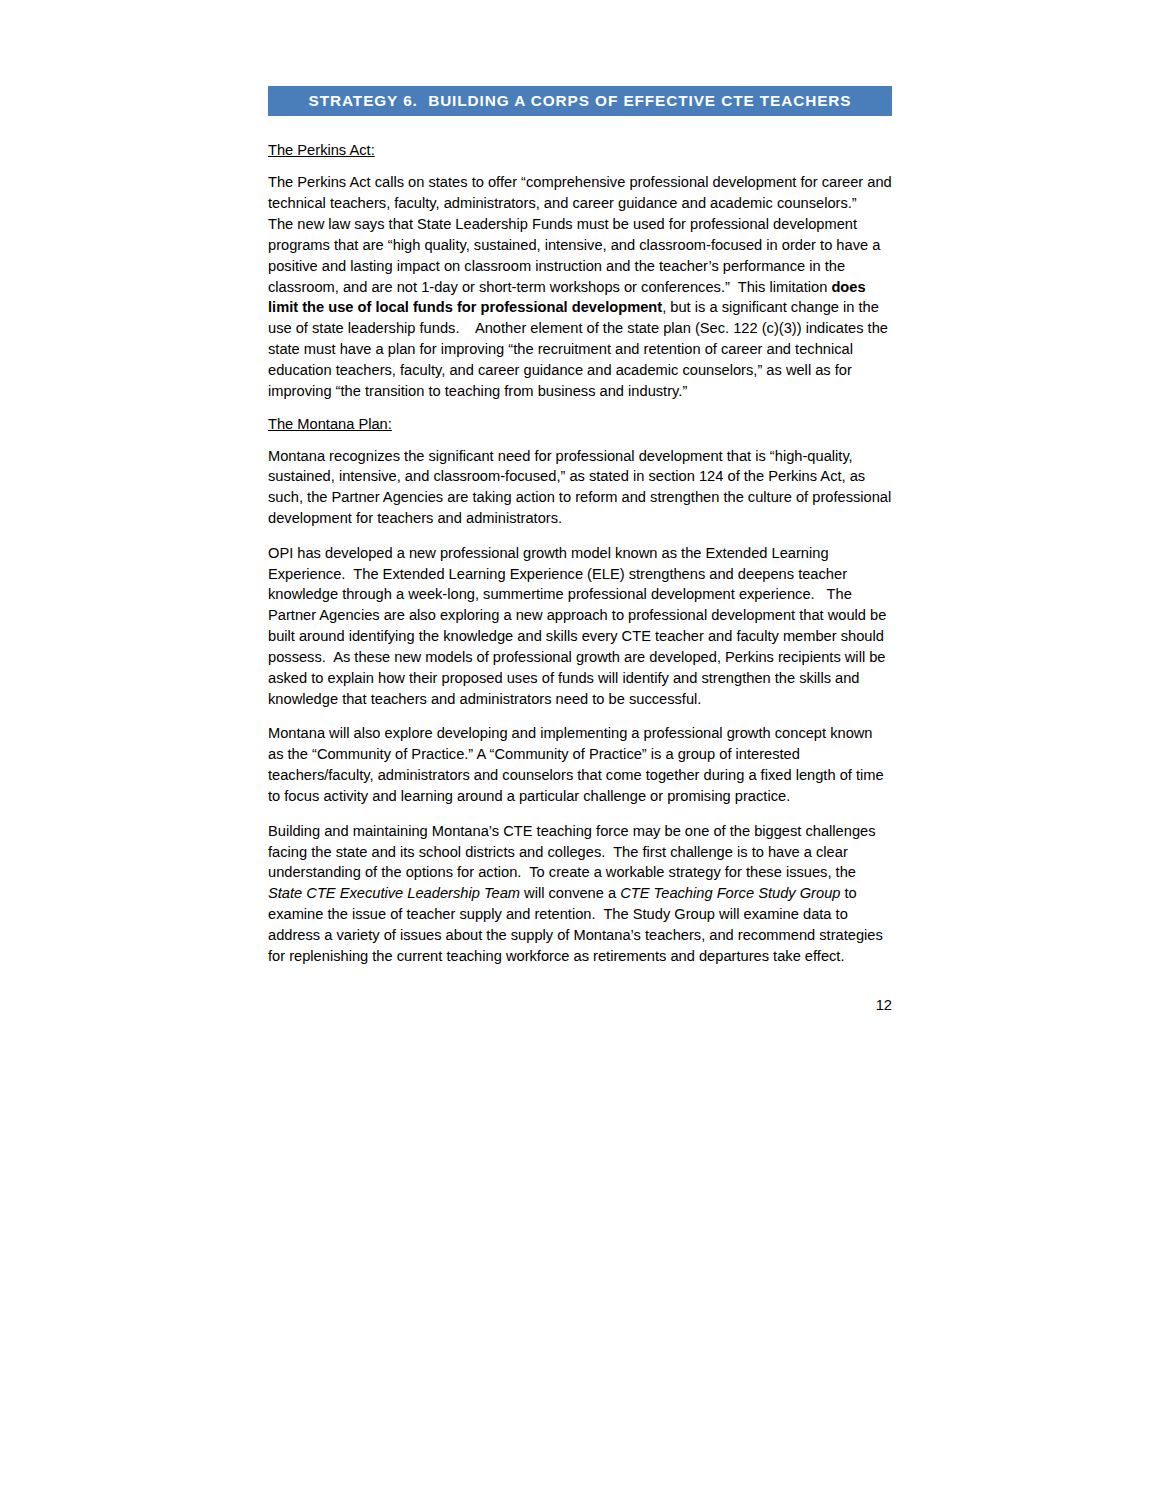STRATEGY 6. BUILDING A CORPS OF EFFECTIVE CTE TEACHERS
The Perkins Act:
The Perkins Act calls on states to offer “comprehensive professional development for career and technical teachers, faculty, administrators, and career guidance and academic counselors.” The new law says that State Leadership Funds must be used for professional development programs that are “high quality, sustained, intensive, and classroom-focused in order to have a positive and lasting impact on classroom instruction and the teacher’s performance in the classroom, and are not 1-day or short-term workshops or conferences.” This limitation does limit the use of local funds for professional development, but is a significant change in the use of state leadership funds. Another element of the state plan (Sec. 122 (c)(3)) indicates the state must have a plan for improving “the recruitment and retention of career and technical education teachers, faculty, and career guidance and academic counselors,” as well as for improving “the transition to teaching from business and industry.”
The Montana Plan:
Montana recognizes the significant need for professional development that is “high-quality, sustained, intensive, and classroom-focused,” as stated in section 124 of the Perkins Act, as such, the Partner Agencies are taking action to reform and strengthen the culture of professional development for teachers and administrators.
OPI has developed a new professional growth model known as the Extended Learning Experience. The Extended Learning Experience (ELE) strengthens and deepens teacher knowledge through a week-long, summertime professional development experience. The Partner Agencies are also exploring a new approach to professional development that would be built around identifying the knowledge and skills every CTE teacher and faculty member should possess. As these new models of professional growth are developed, Perkins recipients will be asked to explain how their proposed uses of funds will identify and strengthen the skills and knowledge that teachers and administrators need to be successful.
Montana will also explore developing and implementing a professional growth concept known as the “Community of Practice.” A “Community of Practice” is a group of interested teachers/faculty, administrators and counselors that come together during a fixed length of time to focus activity and learning around a particular challenge or promising practice.
Building and maintaining Montana’s CTE teaching force may be one of the biggest challenges facing the state and its school districts and colleges. The first challenge is to have a clear understanding of the options for action. To create a workable strategy for these issues, the State CTE Executive Leadership Team will convene a CTE Teaching Force Study Group to examine the issue of teacher supply and retention. The Study Group will examine data to address a variety of issues about the supply of Montana’s teachers, and recommend strategies for replenishing the current teaching workforce as retirements and departures take effect.
12